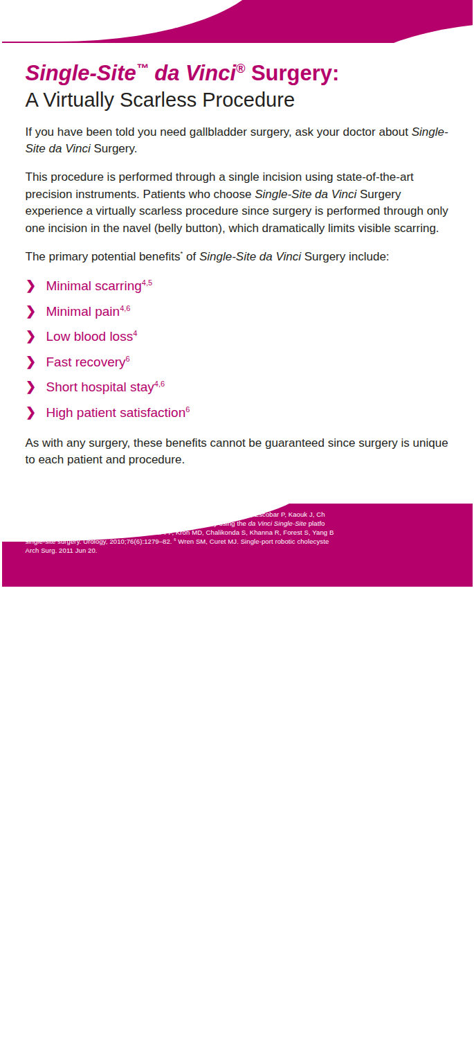Single-Site™ da Vinci® Surgery: A Virtually Scarless Procedure
If you have been told you need gallbladder surgery, ask your doctor about Single-Site da Vinci Surgery.
This procedure is performed through a single incision using state-of-the-art precision instruments. Patients who choose Single-Site da Vinci Surgery experience a virtually scarless procedure since surgery is performed through only one incision in the navel (belly button), which dramatically limits visible scarring.
The primary potential benefits* of Single-Site da Vinci Surgery include:
Minimal scarring4,5
Minimal pain4,6
Low blood loss4
Fast recovery6
Short hospital stay4,6
High patient satisfaction6
As with any surgery, these benefits cannot be guaranteed since surgery is unique to each patient and procedure.
* Based on early clinical data. 4 Kroh M, El-Hayek K, Rosenblatt S, Chand B, Escobar P, Kaouk J, Ch surgery with a novel single-port robotic system: cholecystectomy using the da Vinci Single-Site platfo 3. 5 Haber GP, White MA, Autorino R, Escobar PF, Kroh MD, Chalikonda S, Khanna R, Forest S, Yang B single-site surgery. Urology, 2010;76(6):1279–82. 6 Wren SM, Curet MJ. Single-port robotic cholecyste Arch Surg. 2011 Jun 20.